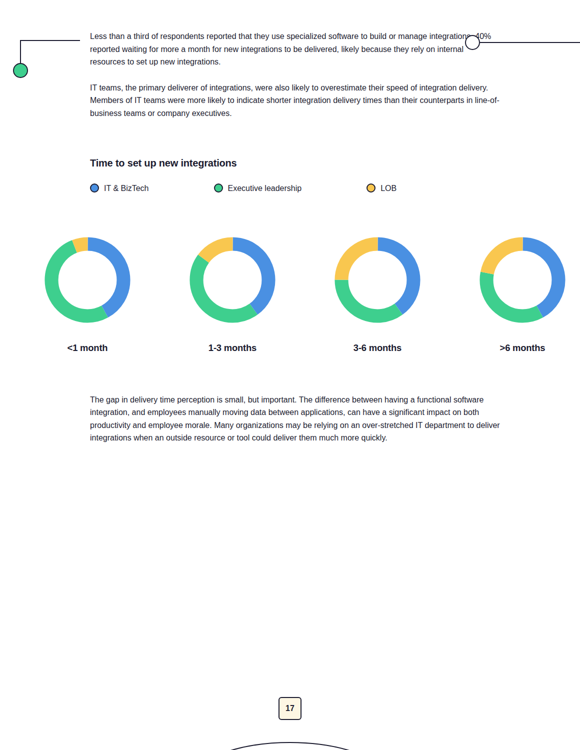Less than a third of respondents reported that they use specialized software to build or manage integrations. 40% reported waiting for more a month for new integrations to be delivered, likely because they rely on internal resources to set up new integrations.
IT teams, the primary deliverer of integrations, were also likely to overestimate their speed of integration delivery. Members of IT teams were more likely to indicate shorter integration delivery times than their counterparts in line-of-business teams or company executives.
Time to set up new integrations
IT & BizTech
Executive leadership
LOB
<1 month
1-3 months
3-6 months
>6 months
The gap in delivery time perception is small, but important. The difference between having a functional software integration, and employees manually moving data between applications, can have a significant impact on both productivity and employee morale. Many organizations may be relying on an over-stretched IT department to deliver integrations when an outside resource or tool could deliver them much more quickly.
17